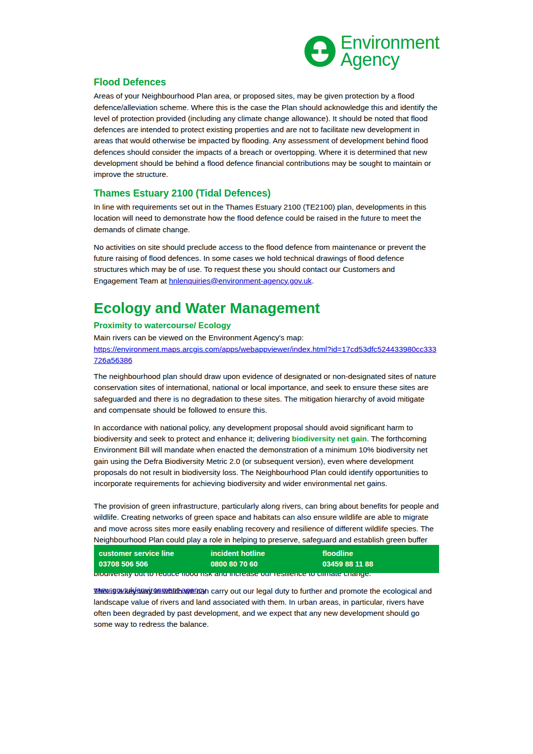Environment
Agency
Flood Defences
Areas of your Neighbourhood Plan area, or proposed sites, may be given protection by a flood defence/alleviation scheme. Where this is the case the Plan should acknowledge this and identify the level of protection provided (including any climate change allowance). It should be noted that flood defences are intended to protect existing properties and are not to facilitate new development in areas that would otherwise be impacted by flooding. Any assessment of development behind flood defences should consider the impacts of a breach or overtopping. Where it is determined that new development should be behind a flood defence financial contributions may be sought to maintain or improve the structure.
Thames Estuary 2100 (Tidal Defences)
In line with requirements set out in the Thames Estuary 2100 (TE2100) plan, developments in this location will need to demonstrate how the flood defence could be raised in the future to meet the demands of climate change.
No activities on site should preclude access to the flood defence from maintenance or prevent the future raising of flood defences. In some cases we hold technical drawings of flood defence structures which may be of use. To request these you should contact our Customers and Engagement Team at hnlenquiries@environment-agency.gov.uk.
Ecology and Water Management
Proximity to watercourse/ Ecology
Main rivers can be viewed on the Environment Agency's map:
https://environment.maps.arcgis.com/apps/webappviewer/index.html?id=17cd53dfc524433980cc333726a56386
The neighbourhood plan should draw upon evidence of designated or non-designated sites of nature conservation sites of international, national or local importance, and seek to ensure these sites are safeguarded and there is no degradation to these sites. The mitigation hierarchy of avoid mitigate and compensate should be followed to ensure this.
In accordance with national policy, any development proposal should avoid significant harm to biodiversity and seek to protect and enhance it; delivering biodiversity net gain. The forthcoming Environment Bill will mandate when enacted the demonstration of a minimum 10% biodiversity net gain using the Defra Biodiversity Metric 2.0 (or subsequent version), even where development proposals do not result in biodiversity loss. The Neighbourhood Plan could identify opportunities to incorporate requirements for achieving biodiversity and wider environmental net gains.
The provision of green infrastructure, particularly along rivers, can bring about benefits for people and wildlife. Creating networks of green space and habitats can also ensure wildlife are able to migrate and move across sites more easily enabling recovery and resilience of different wildlife species. The Neighbourhood Plan could play a role in helping to preserve, safeguard and establish green buffer zones along rivers by including policies or design guidance for their area. Even where buffer zones do not currently exist it is becoming more vital that we create them not just for the benefit of biodiversity but to reduce flood risk and increase our resilience to climate change.
This is a key way in which we can carry out our legal duty to further and promote the ecological and landscape value of rivers and land associated with them. In urban areas, in particular, rivers have often been degraded by past development, and we expect that any new development should go some way to redress the balance.
customer service line 03708 506 506
incident hotline 0800 80 70 60
floodline 03459 88 11 88
www.gov.uk/environment-agency